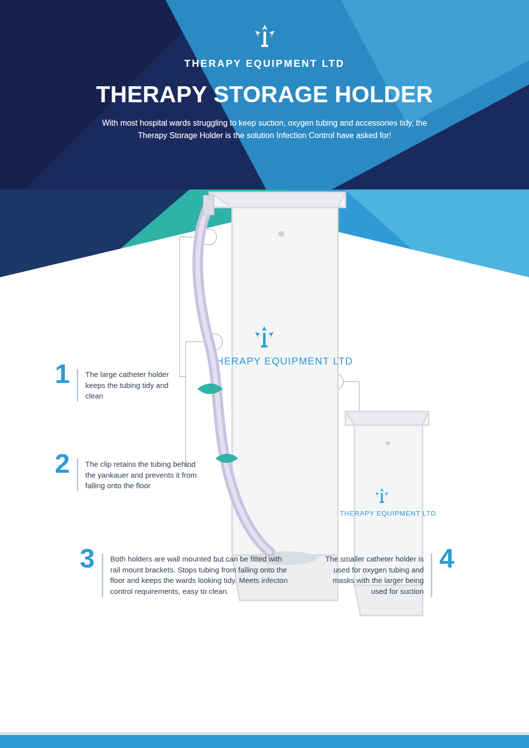Therapy Equipment Ltd
Therapy Storage Holder
With most hospital wards struggling to keep suction, oxygen tubing and accessories tidy, the Therapy Storage Holder is the solution Infection Control have asked for!
THERAPY EQUIPMENT LTD THERAPY EQUIPMENT LTD
1
The large catheter holder keeps the tubing tidy and clean
2
The clip retains the tubing behind the yankauer and prevents it from falling onto the floor
3
Both holders are wall mounted but can be fitted with rail mount brackets. Stops tubing from falling onto the floor and keeps the wards looking tidy. Meets infecton control requirements, easy to clean.
4
The smaller catheter holder is used for oxygen tubing and masks with the larger being used for suction